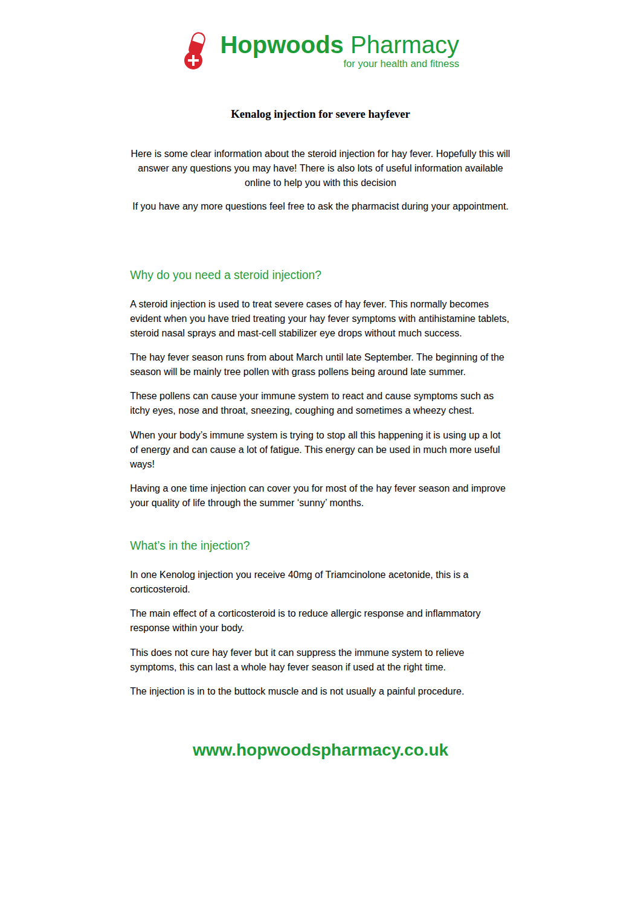Hopwoods Pharmacy
for your health and fitness
Kenalog injection for severe hayfever
Here is some clear information about the steroid injection for hay fever. Hopefully this will answer any questions you may have! There is also lots of useful information available online to help you with this decision
If you have any more questions feel free to ask the pharmacist during your appointment.
Why do you need a steroid injection?
A steroid injection is used to treat severe cases of hay fever. This normally becomes evident when you have tried treating your hay fever symptoms with antihistamine tablets, steroid nasal sprays and mast-cell stabilizer eye drops without much success.
The hay fever season runs from about March until late September. The beginning of the season will be mainly tree pollen with grass pollens being around late summer.
These pollens can cause your immune system to react and cause symptoms such as itchy eyes, nose and throat, sneezing, coughing and sometimes a wheezy chest.
When your body’s immune system is trying to stop all this happening it is using up a lot of energy and can cause a lot of fatigue. This energy can be used in much more useful ways!
Having a one time injection can cover you for most of the hay fever season and improve your quality of life through the summer ‘sunny’ months.
What’s in the injection?
In one Kenolog injection you receive 40mg of Triamcinolone acetonide, this is a corticosteroid.
The main effect of a corticosteroid is to reduce allergic response and inflammatory response within your body.
This does not cure hay fever but it can suppress the immune system to relieve symptoms, this can last a whole hay fever season if used at the right time.
The injection is in to the buttock muscle and is not usually a painful procedure.
www.hopwoodspharmacy.co.uk